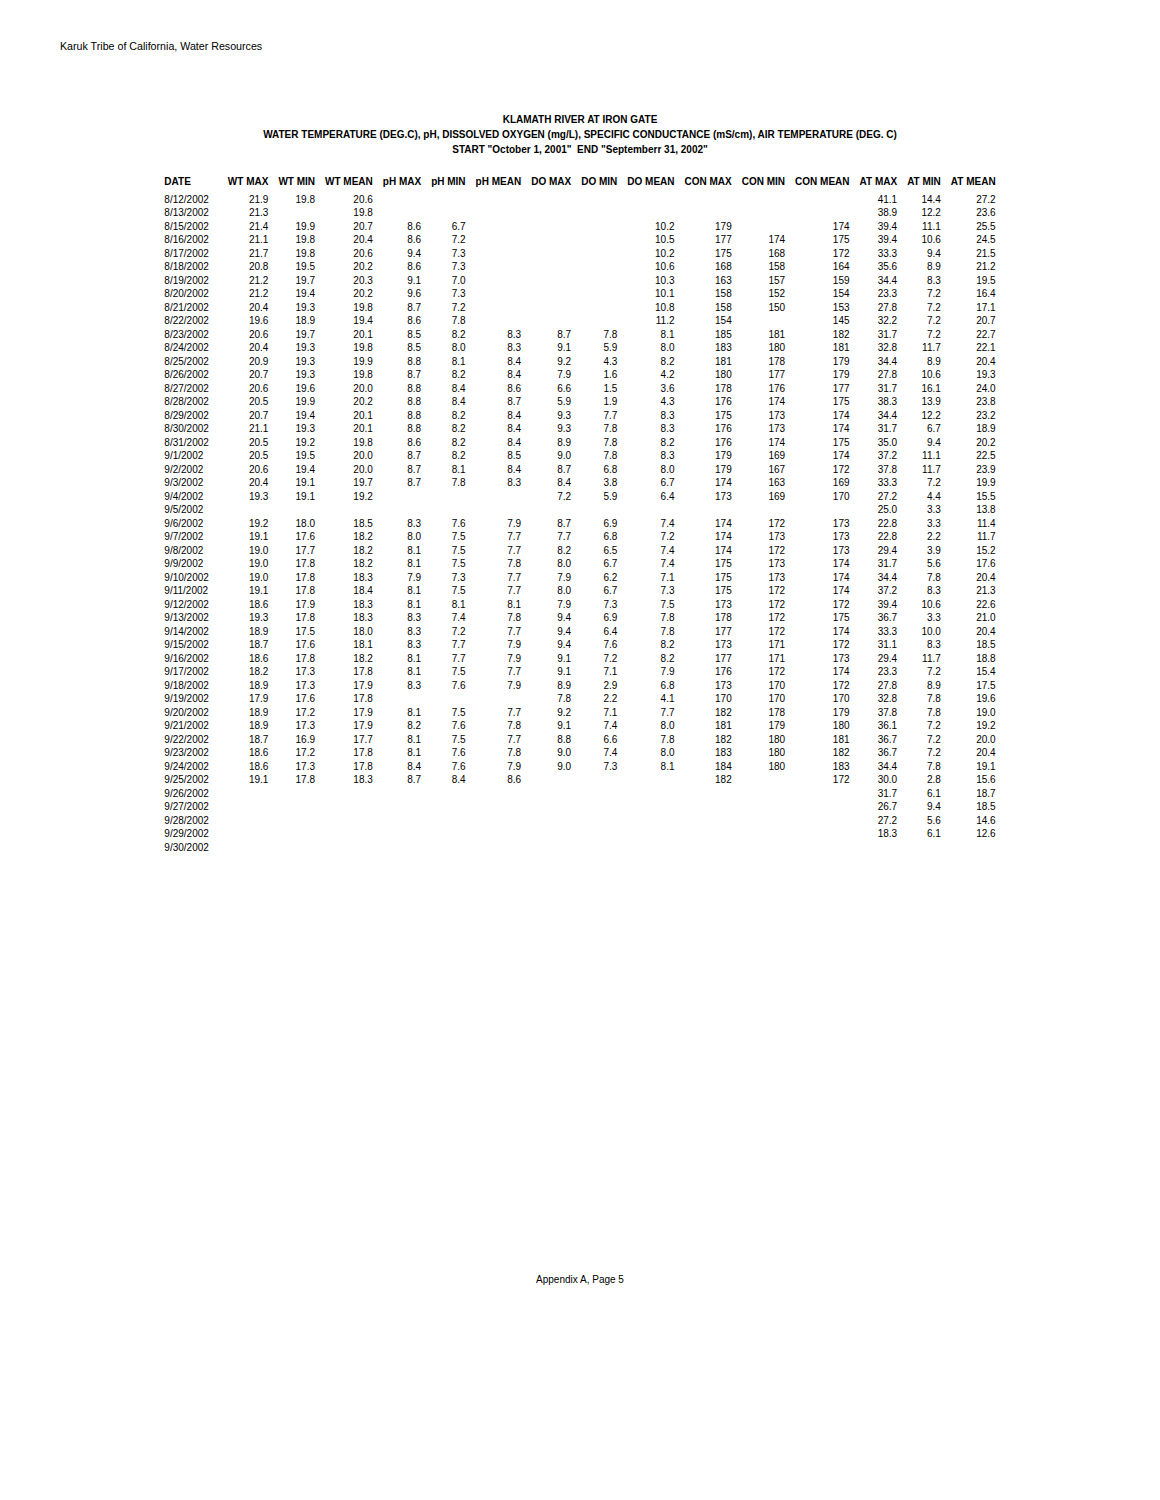Karuk Tribe of California, Water Resources
KLAMATH RIVER AT IRON GATE
WATER TEMPERATURE (DEG.C), pH, DISSOLVED OXYGEN (mg/L), SPECIFIC CONDUCTANCE (mS/cm), AIR TEMPERATURE (DEG. C)
START "October 1, 2001" END "Septemberr 31, 2002"
| DATE | WT MAX | WT MIN | WT MEAN | pH MAX | pH MIN | pH MEAN | DO MAX | DO MIN | DO MEAN | CON MAX | CON MIN | CON MEAN | AT MAX | AT MIN | AT MEAN |
| --- | --- | --- | --- | --- | --- | --- | --- | --- | --- | --- | --- | --- | --- | --- | --- |
| 8/12/2002 | 21.9 | 19.8 | 20.6 | | | | | | | | | | 41.1 | 14.4 | 27.2 |
| 8/13/2002 | 21.3 | | 19.8 | | | | | | | | | | 38.9 | 12.2 | 23.6 |
| 8/15/2002 | 21.4 | 19.9 | 20.7 | 8.6 | 6.7 | | | | 10.2 | 179 | | 174 | 39.4 | 11.1 | 25.5 |
| 8/16/2002 | 21.1 | 19.8 | 20.4 | 8.6 | 7.2 | | | | 10.5 | 177 | 174 | 175 | 39.4 | 10.6 | 24.5 |
| 8/17/2002 | 21.7 | 19.8 | 20.6 | 9.4 | 7.3 | | | | 10.2 | 175 | 168 | 172 | 33.3 | 9.4 | 21.5 |
| 8/18/2002 | 20.8 | 19.5 | 20.2 | 8.6 | 7.3 | | | | 10.6 | 168 | 158 | 164 | 35.6 | 8.9 | 21.2 |
| 8/19/2002 | 21.2 | 19.7 | 20.3 | 9.1 | 7.0 | | | | 10.3 | 163 | 157 | 159 | 34.4 | 8.3 | 19.5 |
| 8/20/2002 | 21.2 | 19.4 | 20.2 | 9.6 | 7.3 | | | | 10.1 | 158 | 152 | 154 | 23.3 | 7.2 | 16.4 |
| 8/21/2002 | 20.4 | 19.3 | 19.8 | 8.7 | 7.2 | | | | 10.8 | 158 | 150 | 153 | 27.8 | 7.2 | 17.1 |
| 8/22/2002 | 19.6 | 18.9 | 19.4 | 8.6 | 7.8 | | | | 11.2 | 154 | | 145 | 32.2 | 7.2 | 20.7 |
| 8/23/2002 | 20.6 | 19.7 | 20.1 | 8.5 | 8.2 | 8.3 | 8.7 | 7.8 | 8.1 | 185 | 181 | 182 | 31.7 | 7.2 | 22.7 |
| 8/24/2002 | 20.4 | 19.3 | 19.8 | 8.5 | 8.0 | 8.3 | 9.1 | 5.9 | 8.0 | 183 | 180 | 181 | 32.8 | 11.7 | 22.1 |
| 8/25/2002 | 20.9 | 19.3 | 19.9 | 8.8 | 8.1 | 8.4 | 9.2 | 4.3 | 8.2 | 181 | 178 | 179 | 34.4 | 8.9 | 20.4 |
| 8/26/2002 | 20.7 | 19.3 | 19.8 | 8.7 | 8.2 | 8.4 | 7.9 | 1.6 | 4.2 | 180 | 177 | 179 | 27.8 | 10.6 | 19.3 |
| 8/27/2002 | 20.6 | 19.6 | 20.0 | 8.8 | 8.4 | 8.6 | 6.6 | 1.5 | 3.6 | 178 | 176 | 177 | 31.7 | 16.1 | 24.0 |
| 8/28/2002 | 20.5 | 19.9 | 20.2 | 8.8 | 8.4 | 8.7 | 5.9 | 1.9 | 4.3 | 176 | 174 | 175 | 38.3 | 13.9 | 23.8 |
| 8/29/2002 | 20.7 | 19.4 | 20.1 | 8.8 | 8.2 | 8.4 | 9.3 | 7.7 | 8.3 | 175 | 173 | 174 | 34.4 | 12.2 | 23.2 |
| 8/30/2002 | 21.1 | 19.3 | 20.1 | 8.8 | 8.2 | 8.4 | 9.3 | 7.8 | 8.3 | 176 | 173 | 174 | 31.7 | 6.7 | 18.9 |
| 8/31/2002 | 20.5 | 19.2 | 19.8 | 8.6 | 8.2 | 8.4 | 8.9 | 7.8 | 8.2 | 176 | 174 | 175 | 35.0 | 9.4 | 20.2 |
| 9/1/2002 | 20.5 | 19.5 | 20.0 | 8.7 | 8.2 | 8.5 | 9.0 | 7.8 | 8.3 | 179 | 169 | 174 | 37.2 | 11.1 | 22.5 |
| 9/2/2002 | 20.6 | 19.4 | 20.0 | 8.7 | 8.1 | 8.4 | 8.7 | 6.8 | 8.0 | 179 | 167 | 172 | 37.8 | 11.7 | 23.9 |
| 9/3/2002 | 20.4 | 19.1 | 19.7 | 8.7 | 7.8 | 8.3 | 8.4 | 3.8 | 6.7 | 174 | 163 | 169 | 33.3 | 7.2 | 19.9 |
| 9/4/2002 | 19.3 | 19.1 | 19.2 | | | | 7.2 | 5.9 | 6.4 | 173 | 169 | 170 | 27.2 | 4.4 | 15.5 |
| 9/5/2002 | | | | | | | | | | | | | 25.0 | 3.3 | 13.8 |
| 9/6/2002 | 19.2 | 18.0 | 18.5 | 8.3 | 7.6 | 7.9 | 8.7 | 6.9 | 7.4 | 174 | 172 | 173 | 22.8 | 3.3 | 11.4 |
| 9/7/2002 | 19.1 | 17.6 | 18.2 | 8.0 | 7.5 | 7.7 | 7.7 | 6.8 | 7.2 | 174 | 173 | 173 | 22.8 | 2.2 | 11.7 |
| 9/8/2002 | 19.0 | 17.7 | 18.2 | 8.1 | 7.5 | 7.7 | 8.2 | 6.5 | 7.4 | 174 | 172 | 173 | 29.4 | 3.9 | 15.2 |
| 9/9/2002 | 19.0 | 17.8 | 18.2 | 8.1 | 7.5 | 7.8 | 8.0 | 6.7 | 7.4 | 175 | 173 | 174 | 31.7 | 5.6 | 17.6 |
| 9/10/2002 | 19.0 | 17.8 | 18.3 | 7.9 | 7.3 | 7.7 | 7.9 | 6.2 | 7.1 | 175 | 173 | 174 | 34.4 | 7.8 | 20.4 |
| 9/11/2002 | 19.1 | 17.8 | 18.4 | 8.1 | 7.5 | 7.7 | 8.0 | 6.7 | 7.3 | 175 | 172 | 174 | 37.2 | 8.3 | 21.3 |
| 9/12/2002 | 18.6 | 17.9 | 18.3 | 8.1 | 8.1 | 8.1 | 7.9 | 7.3 | 7.5 | 173 | 172 | 172 | 39.4 | 10.6 | 22.6 |
| 9/13/2002 | 19.3 | 17.8 | 18.3 | 8.3 | 7.4 | 7.8 | 9.4 | 6.9 | 7.8 | 178 | 172 | 175 | 36.7 | 3.3 | 21.0 |
| 9/14/2002 | 18.9 | 17.5 | 18.0 | 8.3 | 7.2 | 7.7 | 9.4 | 6.4 | 7.8 | 177 | 172 | 174 | 33.3 | 10.0 | 20.4 |
| 9/15/2002 | 18.7 | 17.6 | 18.1 | 8.3 | 7.7 | 7.9 | 9.4 | 7.6 | 8.2 | 173 | 171 | 172 | 31.1 | 8.3 | 18.5 |
| 9/16/2002 | 18.6 | 17.8 | 18.2 | 8.1 | 7.7 | 7.9 | 9.1 | 7.2 | 8.2 | 177 | 171 | 173 | 29.4 | 11.7 | 18.8 |
| 9/17/2002 | 18.2 | 17.3 | 17.8 | 8.1 | 7.5 | 7.7 | 9.1 | 7.1 | 7.9 | 176 | 172 | 174 | 23.3 | 7.2 | 15.4 |
| 9/18/2002 | 18.9 | 17.3 | 17.9 | 8.3 | 7.6 | 7.9 | 8.9 | 2.9 | 6.8 | 173 | 170 | 172 | 27.8 | 8.9 | 17.5 |
| 9/19/2002 | 17.9 | 17.6 | 17.8 | | | | 7.8 | 2.2 | 4.1 | 170 | 170 | 170 | 32.8 | 7.8 | 19.6 |
| 9/20/2002 | 18.9 | 17.2 | 17.9 | 8.1 | 7.5 | 7.7 | 9.2 | 7.1 | 7.7 | 182 | 178 | 179 | 37.8 | 7.8 | 19.0 |
| 9/21/2002 | 18.9 | 17.3 | 17.9 | 8.2 | 7.6 | 7.8 | 9.1 | 7.4 | 8.0 | 181 | 179 | 180 | 36.1 | 7.2 | 19.2 |
| 9/22/2002 | 18.7 | 16.9 | 17.7 | 8.1 | 7.5 | 7.7 | 8.8 | 6.6 | 7.8 | 182 | 180 | 181 | 36.7 | 7.2 | 20.0 |
| 9/23/2002 | 18.6 | 17.2 | 17.8 | 8.1 | 7.6 | 7.8 | 9.0 | 7.4 | 8.0 | 183 | 180 | 182 | 36.7 | 7.2 | 20.4 |
| 9/24/2002 | 18.6 | 17.3 | 17.8 | 8.4 | 7.6 | 7.9 | 9.0 | 7.3 | 8.1 | 184 | 180 | 183 | 34.4 | 7.8 | 19.1 |
| 9/25/2002 | 19.1 | 17.8 | 18.3 | 8.7 | 8.4 | 8.6 | | | | 182 | | 172 | 30.0 | 2.8 | 15.6 |
| 9/26/2002 | | | | | | | | | | | | | 31.7 | 6.1 | 18.7 |
| 9/27/2002 | | | | | | | | | | | | | 26.7 | 9.4 | 18.5 |
| 9/28/2002 | | | | | | | | | | | | | 27.2 | 5.6 | 14.6 |
| 9/29/2002 | | | | | | | | | | | | | 18.3 | 6.1 | 12.6 |
| 9/30/2002 | | | | | | | | | | | | | | | |
Appendix A, Page 5